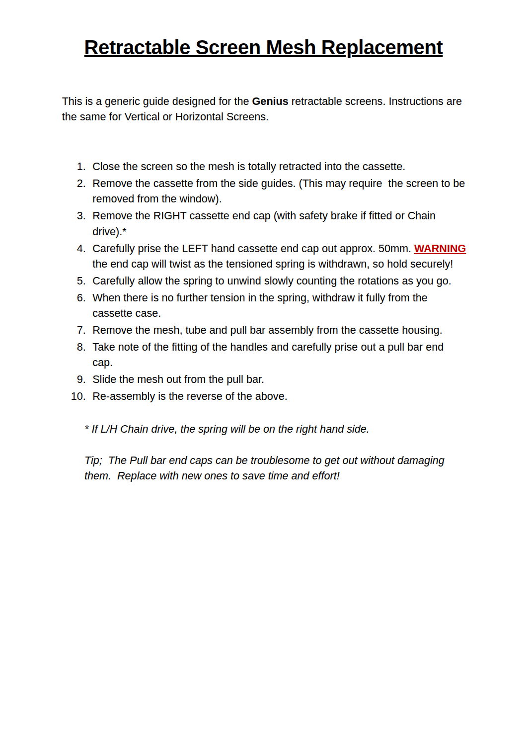Retractable Screen Mesh Replacement
This is a generic guide designed for the Genius retractable screens. Instructions are the same for Vertical or Horizontal Screens.
Close the screen so the mesh is totally retracted into the cassette.
Remove the cassette from the side guides. (This may require the screen to be removed from the window).
Remove the RIGHT cassette end cap (with safety brake if fitted or Chain drive).*
Carefully prise the LEFT hand cassette end cap out approx. 50mm. WARNING the end cap will twist as the tensioned spring is withdrawn, so hold securely!
Carefully allow the spring to unwind slowly counting the rotations as you go.
When there is no further tension in the spring, withdraw it fully from the cassette case.
Remove the mesh, tube and pull bar assembly from the cassette housing.
Take note of the fitting of the handles and carefully prise out a pull bar end cap.
Slide the mesh out from the pull bar.
Re-assembly is the reverse of the above.
* If L/H Chain drive, the spring will be on the right hand side.
Tip; The Pull bar end caps can be troublesome to get out without damaging them. Replace with new ones to save time and effort!